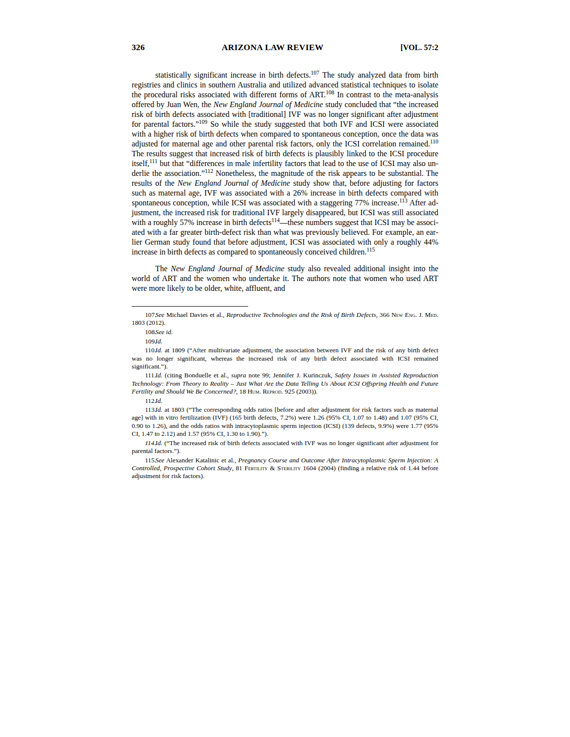326 ARIZONA LAW REVIEW [VOL. 57:2
statistically significant increase in birth defects.107 The study analyzed data from birth registries and clinics in southern Australia and utilized advanced statistical techniques to isolate the procedural risks associated with different forms of ART.108 In contrast to the meta-analysis offered by Juan Wen, the New England Journal of Medicine study concluded that “the increased risk of birth defects associated with [traditional] IVF was no longer significant after adjustment for parental factors.”109 So while the study suggested that both IVF and ICSI were associated with a higher risk of birth defects when compared to spontaneous conception, once the data was adjusted for maternal age and other parental risk factors, only the ICSI correlation remained.110 The results suggest that increased risk of birth defects is plausibly linked to the ICSI procedure itself,111 but that “differences in male infertility factors that lead to the use of ICSI may also underlie the association.”112 Nonetheless, the magnitude of the risk appears to be substantial. The results of the New England Journal of Medicine study show that, before adjusting for factors such as maternal age, IVF was associated with a 26% increase in birth defects compared with spontaneous conception, while ICSI was associated with a staggering 77% increase.113 After adjustment, the increased risk for traditional IVF largely disappeared, but ICSI was still associated with a roughly 57% increase in birth defects114—these numbers suggest that ICSI may be associated with a far greater birth-defect risk than what was previously believed. For example, an earlier German study found that before adjustment, ICSI was associated with only a roughly 44% increase in birth defects as compared to spontaneously conceived children.115
The New England Journal of Medicine study also revealed additional insight into the world of ART and the women who undertake it. The authors note that women who used ART were more likely to be older, white, affluent, and
107. See Michael Davies et al., Reproductive Technologies and the Risk of Birth Defects, 366 New Eng. J. Med. 1803 (2012).
108. See id.
109. Id.
110. Id. at 1809 (“After multivariate adjustment, the association between IVF and the risk of any birth defect was no longer significant, whereas the increased risk of any birth defect associated with ICSI remained significant.”).
111. Id. (citing Bonduelle et al., supra note 99; Jennifer J. Kurinczuk, Safety Issues in Assisted Reproduction Technology: From Theory to Reality – Just What Are the Data Telling Us About ICSI Offspring Health and Future Fertility and Should We Be Concerned?, 18 Hum. Reprod. 925 (2003)).
112. Id.
113. Id. at 1803 (“The corresponding odds ratios [before and after adjustment for risk factors such as maternal age] with in vitro fertilization (IVF) (165 birth defects, 7.2%) were 1.26 (95% CI, 1.07 to 1.48) and 1.07 (95% CI, 0.90 to 1.26), and the odds ratios with intracytoplasmic sperm injection (ICSI) (139 defects, 9.9%) were 1.77 (95% CI, 1.47 to 2.12) and 1.57 (95% CI, 1.30 to 1.90).”).
114. Id. (“The increased risk of birth defects associated with IVF was no longer significant after adjustment for parental factors.”).
115. See Alexander Katalinic et al., Pregnancy Course and Outcome After Intracytoplasmic Sperm Injection: A Controlled, Prospective Cohort Study, 81 Fertility & Sterility 1604 (2004) (finding a relative risk of 1.44 before adjustment for risk factors).